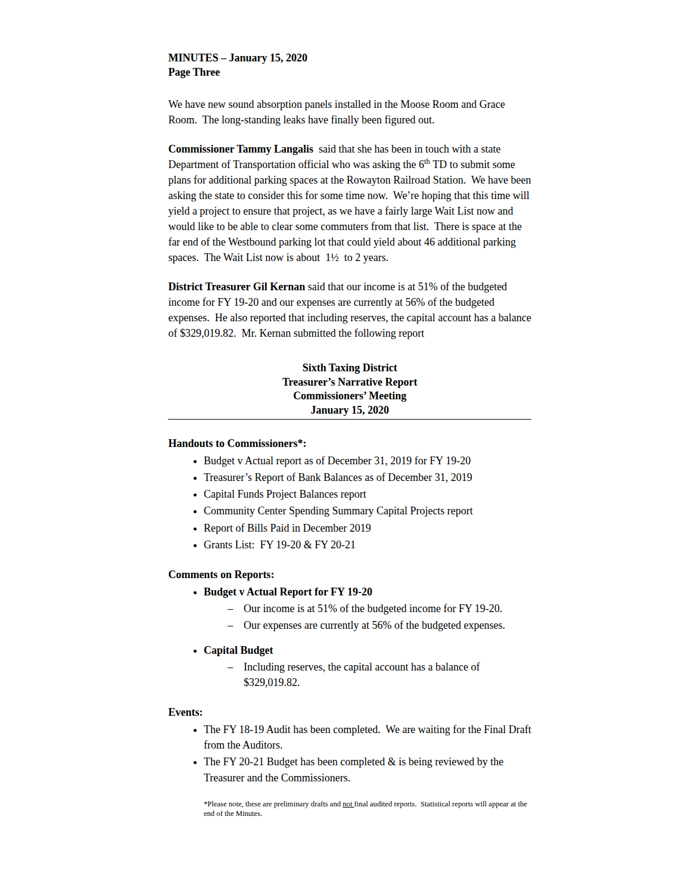MINUTES – January 15, 2020
Page Three
We have new sound absorption panels installed in the Moose Room and Grace Room. The long-standing leaks have finally been figured out.
Commissioner Tammy Langalis said that she has been in touch with a state Department of Transportation official who was asking the 6th TD to submit some plans for additional parking spaces at the Rowayton Railroad Station. We have been asking the state to consider this for some time now. We’re hoping that this time will yield a project to ensure that project, as we have a fairly large Wait List now and would like to be able to clear some commuters from that list. There is space at the far end of the Westbound parking lot that could yield about 46 additional parking spaces. The Wait List now is about 1½ to 2 years.
District Treasurer Gil Kernan said that our income is at 51% of the budgeted income for FY 19-20 and our expenses are currently at 56% of the budgeted expenses. He also reported that including reserves, the capital account has a balance of $329,019.82. Mr. Kernan submitted the following report
Sixth Taxing District Treasurer’s Narrative Report Commissioners’ Meeting January 15, 2020
Handouts to Commissioners*:
Budget v Actual report as of December 31, 2019 for FY 19-20
Treasurer’s Report of Bank Balances as of December 31, 2019
Capital Funds Project Balances report
Community Center Spending Summary Capital Projects report
Report of Bills Paid in December 2019
Grants List: FY 19-20 & FY 20-21
Comments on Reports:
Budget v Actual Report for FY 19-20
Our income is at 51% of the budgeted income for FY 19-20.
Our expenses are currently at 56% of the budgeted expenses.
Capital Budget
Including reserves, the capital account has a balance of $329,019.82.
Events:
The FY 18-19 Audit has been completed. We are waiting for the Final Draft from the Auditors.
The FY 20-21 Budget has been completed & is being reviewed by the Treasurer and the Commissioners.
*Please note, these are preliminary drafts and not final audited reports. Statistical reports will appear at the end of the Minutes.